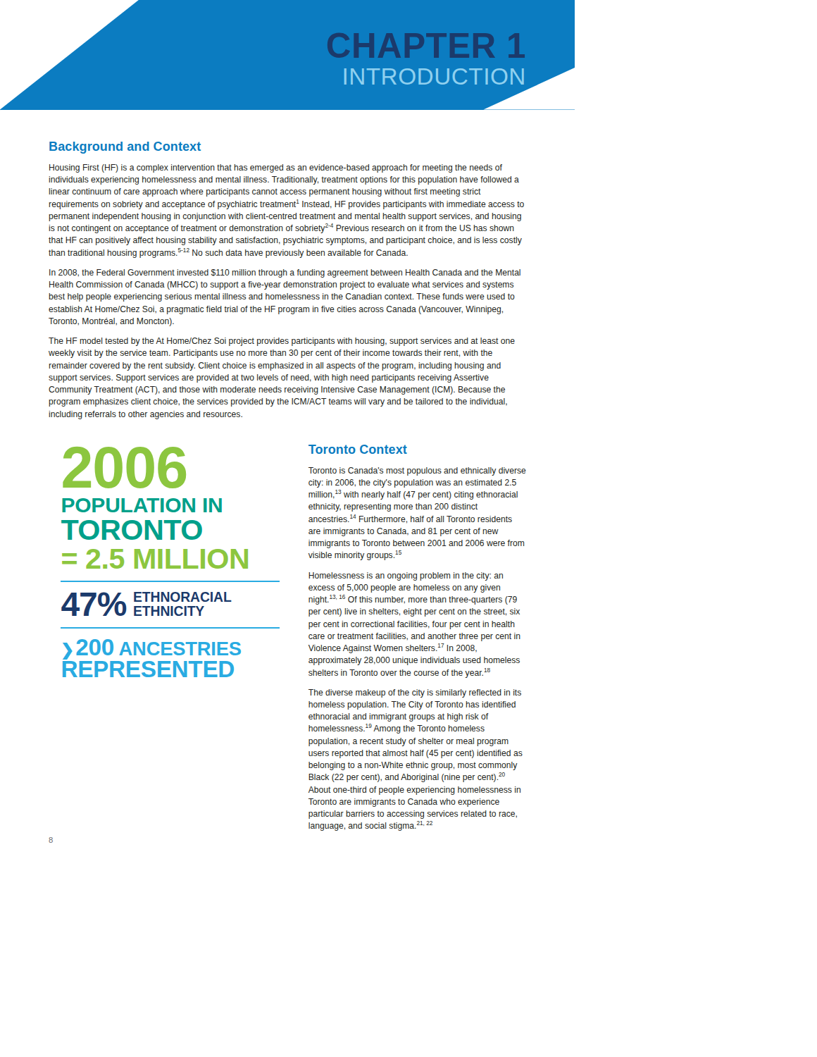CHAPTER 1 INTRODUCTION
Background and Context
Housing First (HF) is a complex intervention that has emerged as an evidence-based approach for meeting the needs of individuals experiencing homelessness and mental illness. Traditionally, treatment options for this population have followed a linear continuum of care approach where participants cannot access permanent housing without first meeting strict requirements on sobriety and acceptance of psychiatric treatment1 Instead, HF provides participants with immediate access to permanent independent housing in conjunction with client-centred treatment and mental health support services, and housing is not contingent on acceptance of treatment or demonstration of sobriety2-4 Previous research on it from the US has shown that HF can positively affect housing stability and satisfaction, psychiatric symptoms, and participant choice, and is less costly than traditional housing programs.5-12 No such data have previously been available for Canada.
In 2008, the Federal Government invested $110 million through a funding agreement between Health Canada and the Mental Health Commission of Canada (MHCC) to support a five-year demonstration project to evaluate what services and systems best help people experiencing serious mental illness and homelessness in the Canadian context. These funds were used to establish At Home/Chez Soi, a pragmatic field trial of the HF program in five cities across Canada (Vancouver, Winnipeg, Toronto, Montréal, and Moncton).
The HF model tested by the At Home/Chez Soi project provides participants with housing, support services and at least one weekly visit by the service team. Participants use no more than 30 per cent of their income towards their rent, with the remainder covered by the rent subsidy. Client choice is emphasized in all aspects of the program, including housing and support services. Support services are provided at two levels of need, with high need participants receiving Assertive Community Treatment (ACT), and those with moderate needs receiving Intensive Case Management (ICM). Because the program emphasizes client choice, the services provided by the ICM/ACT teams will vary and be tailored to the individual, including referrals to other agencies and resources.
2006
POPULATION IN TORONTO = 2.5 MILLION
47%
ETHNORACIAL
ETHNICITY
❯200 ANCESTRIES REPRESENTED
Toronto Context
Toronto is Canada's most populous and ethnically diverse city: in 2006, the city's population was an estimated 2.5 million,13 with nearly half (47 per cent) citing ethnoracial ethnicity, representing more than 200 distinct ancestries.14 Furthermore, half of all Toronto residents are immigrants to Canada, and 81 per cent of new immigrants to Toronto between 2001 and 2006 were from visible minority groups.15
Homelessness is an ongoing problem in the city: an excess of 5,000 people are homeless on any given night.13, 16 Of this number, more than three-quarters (79 per cent) live in shelters, eight per cent on the street, six per cent in correctional facilities, four per cent in health care or treatment facilities, and another three per cent in Violence Against Women shelters.17 In 2008, approximately 28,000 unique individuals used homeless shelters in Toronto over the course of the year.18
The diverse makeup of the city is similarly reflected in its homeless population. The City of Toronto has identified ethnoracial and immigrant groups at high risk of homelessness.19 Among the Toronto homeless population, a recent study of shelter or meal program users reported that almost half (45 per cent) identified as belonging to a non-White ethnic group, most commonly Black (22 per cent), and Aboriginal (nine per cent).20 About one-third of people experiencing homelessness in Toronto are immigrants to Canada who experience particular barriers to accessing services related to race, language, and social stigma.21, 22
8